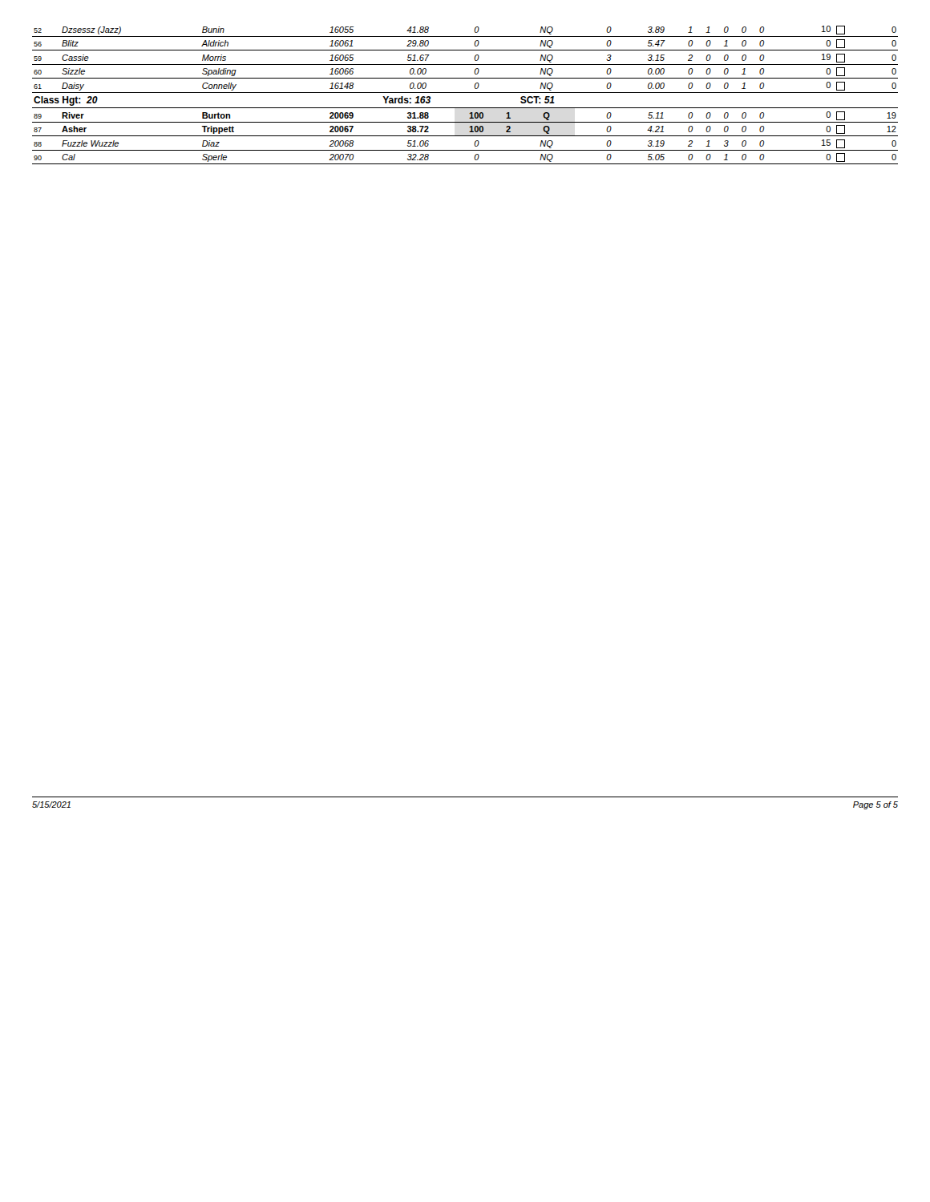| 52 | Dzsessz (Jazz) | Bunin | 16055 | 41.88 | 0 | | NQ | | 0 | 3.89 | 1 | 1 | 0 | 0 | 0 | 10 | 0 |
| 56 | Blitz | Aldrich | 16061 | 29.80 | 0 | | NQ | | 0 | 5.47 | 0 | 0 | 1 | 0 | 0 | 0 | 0 |
| 59 | Cassie | Morris | 16065 | 51.67 | 0 | | NQ | | 3 | 3.15 | 2 | 0 | 0 | 0 | 0 | 19 | 0 |
| 60 | Sizzle | Spalding | 16066 | 0.00 | 0 | | NQ | | 0 | 0.00 | 0 | 0 | 0 | 1 | 0 | 0 | 0 |
| 61 | Daisy | Connelly | 16148 | 0.00 | 0 | | NQ | | 0 | 0.00 | 0 | 0 | 0 | 1 | 0 | 0 | 0 |
| Class Hgt: 20 | Yards: 163 | SCT: 51 | |
| 89 | River | Burton | 20069 | 31.88 | 100 | 1 | Q | | 0 | 5.11 | 0 | 0 | 0 | 0 | 0 | 0 | 19 |
| 87 | Asher | Trippett | 20067 | 38.72 | 100 | 2 | Q | | 0 | 4.21 | 0 | 0 | 0 | 0 | 0 | 0 | 12 |
| 88 | Fuzzle Wuzzle | Diaz | 20068 | 51.06 | 0 | | NQ | | 0 | 3.19 | 2 | 1 | 3 | 0 | 0 | 15 | 0 |
| 90 | Cal | Sperle | 20070 | 32.28 | 0 | | NQ | | 0 | 5.05 | 0 | 0 | 1 | 0 | 0 | 0 | 0 |
5/15/2021 Page 5 of 5